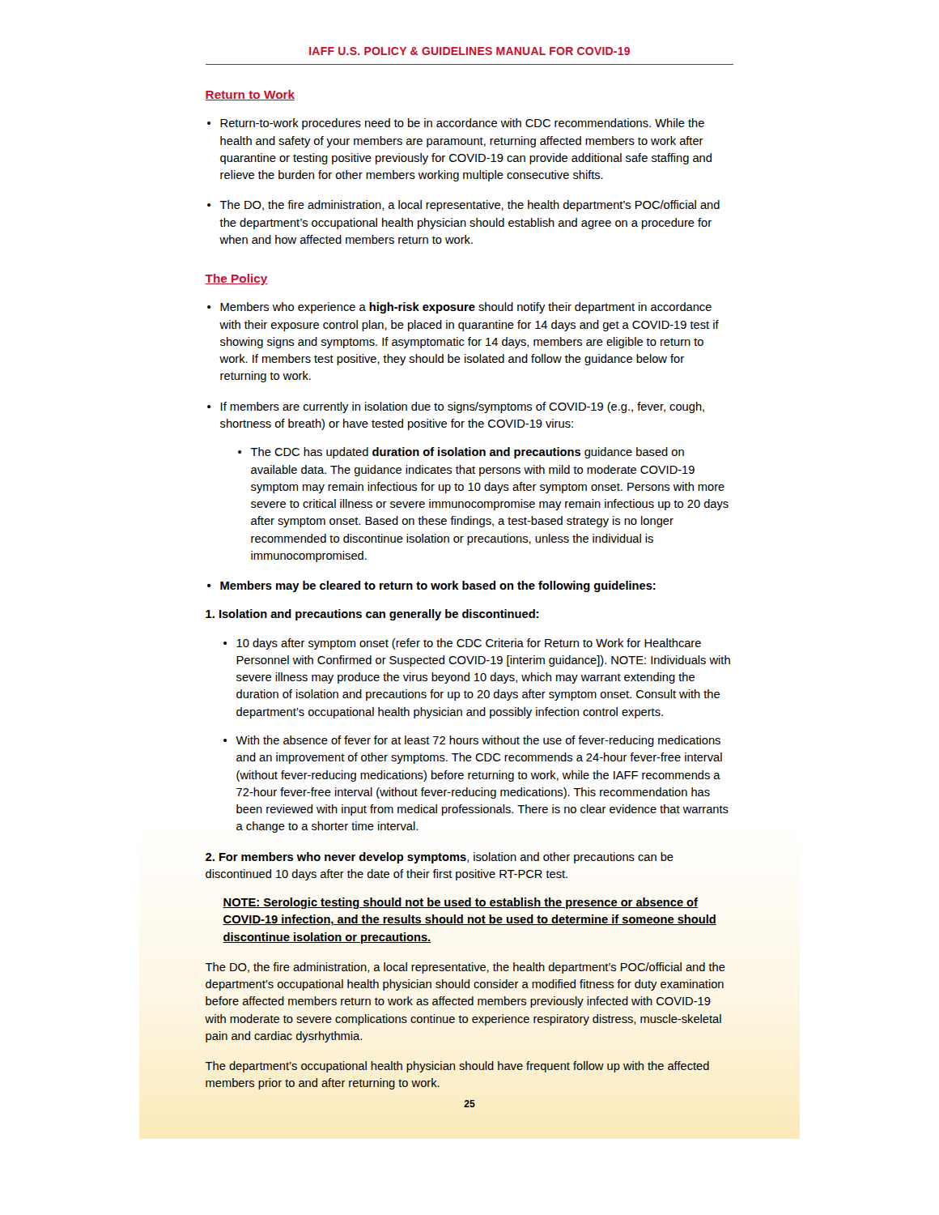IAFF U.S. POLICY & GUIDELINES MANUAL FOR COVID-19
Return to Work
Return-to-work procedures need to be in accordance with CDC recommendations. While the health and safety of your members are paramount, returning affected members to work after quarantine or testing positive previously for COVID-19 can provide additional safe staffing and relieve the burden for other members working multiple consecutive shifts.
The DO, the fire administration, a local representative, the health department’s POC/official and the department’s occupational health physician should establish and agree on a procedure for when and how affected members return to work.
The Policy
Members who experience a high-risk exposure should notify their department in accordance with their exposure control plan, be placed in quarantine for 14 days and get a COVID-19 test if showing signs and symptoms. If asymptomatic for 14 days, members are eligible to return to work. If members test positive, they should be isolated and follow the guidance below for returning to work.
If members are currently in isolation due to signs/symptoms of COVID-19 (e.g., fever, cough, shortness of breath) or have tested positive for the COVID-19 virus:
The CDC has updated duration of isolation and precautions guidance based on available data. The guidance indicates that persons with mild to moderate COVID-19 symptom may remain infectious for up to 10 days after symptom onset. Persons with more severe to critical illness or severe immunocompromise may remain infectious up to 20 days after symptom onset. Based on these findings, a test-based strategy is no longer recommended to discontinue isolation or precautions, unless the individual is immunocompromised.
Members may be cleared to return to work based on the following guidelines:
1. Isolation and precautions can generally be discontinued:
10 days after symptom onset (refer to the CDC Criteria for Return to Work for Healthcare Personnel with Confirmed or Suspected COVID-19 [interim guidance]). NOTE: Individuals with severe illness may produce the virus beyond 10 days, which may warrant extending the duration of isolation and precautions for up to 20 days after symptom onset. Consult with the department’s occupational health physician and possibly infection control experts.
With the absence of fever for at least 72 hours without the use of fever-reducing medications and an improvement of other symptoms. The CDC recommends a 24-hour fever-free interval (without fever-reducing medications) before returning to work, while the IAFF recommends a 72-hour fever-free interval (without fever-reducing medications). This recommendation has been reviewed with input from medical professionals. There is no clear evidence that warrants a change to a shorter time interval.
2. For members who never develop symptoms, isolation and other precautions can be discontinued 10 days after the date of their first positive RT-PCR test.
NOTE: Serologic testing should not be used to establish the presence or absence of COVID-19 infection, and the results should not be used to determine if someone should discontinue isolation or precautions.
The DO, the fire administration, a local representative, the health department’s POC/official and the department’s occupational health physician should consider a modified fitness for duty examination before affected members return to work as affected members previously infected with COVID-19 with moderate to severe complications continue to experience respiratory distress, muscle-skeletal pain and cardiac dysrhythmia.
The department’s occupational health physician should have frequent follow up with the affected members prior to and after returning to work.
25